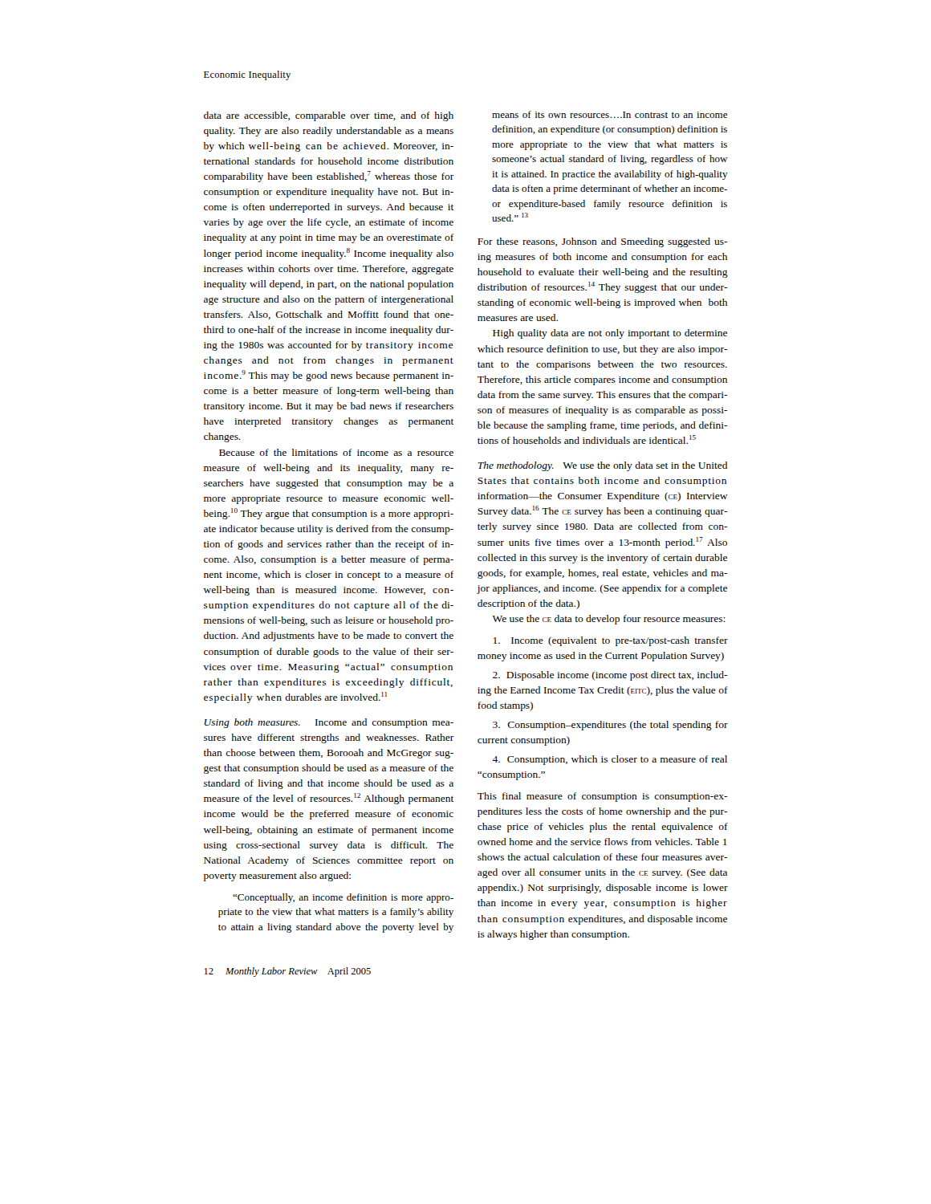Economic Inequality
data are accessible, comparable over time, and of high quality. They are also readily understandable as a means by which well-being can be achieved. Moreover, international standards for household income distribution comparability have been established,7 whereas those for consumption or expenditure inequality have not. But income is often underreported in surveys. And because it varies by age over the life cycle, an estimate of income inequality at any point in time may be an overestimate of longer period income inequality.8 Income inequality also increases within cohorts over time. Therefore, aggregate inequality will depend, in part, on the national population age structure and also on the pattern of intergenerational transfers. Also, Gottschalk and Moffitt found that one-third to one-half of the increase in income inequality during the 1980s was accounted for by transitory income changes and not from changes in permanent income.9 This may be good news because permanent income is a better measure of long-term well-being than transitory income. But it may be bad news if researchers have interpreted transitory changes as permanent changes.
Because of the limitations of income as a resource measure of well-being and its inequality, many researchers have suggested that consumption may be a more appropriate resource to measure economic well-being.10 They argue that consumption is a more appropriate indicator because utility is derived from the consumption of goods and services rather than the receipt of income. Also, consumption is a better measure of permanent income, which is closer in concept to a measure of well-being than is measured income. However, consumption expenditures do not capture all of the dimensions of well-being, such as leisure or household production. And adjustments have to be made to convert the consumption of durable goods to the value of their services over time. Measuring “actual” consumption rather than expenditures is exceedingly difficult, especially when durables are involved.11
Using both measures. Income and consumption measures have different strengths and weaknesses. Rather than choose between them, Borooah and McGregor suggest that consumption should be used as a measure of the standard of living and that income should be used as a measure of the level of resources.12 Although permanent income would be the preferred measure of economic well-being, obtaining an estimate of permanent income using cross-sectional survey data is difficult. The National Academy of Sciences committee report on poverty measurement also argued:
“Conceptually, an income definition is more appropriate to the view that what matters is a family’s ability to attain a living standard above the poverty level by means of its own resources….In contrast to an income definition, an expenditure (or consumption) definition is more appropriate to the view that what matters is someone’s actual standard of living, regardless of how it is attained. In practice the availability of high-quality data is often a prime determinant of whether an income- or expenditure-based family resource definition is used.” 13
For these reasons, Johnson and Smeeding suggested using measures of both income and consumption for each household to evaluate their well-being and the resulting distribution of resources.14 They suggest that our understanding of economic well-being is improved when both measures are used.
High quality data are not only important to determine which resource definition to use, but they are also important to the comparisons between the two resources. Therefore, this article compares income and consumption data from the same survey. This ensures that the comparison of measures of inequality is as comparable as possible because the sampling frame, time periods, and definitions of households and individuals are identical.15
The methodology. We use the only data set in the United States that contains both income and consumption information—the Consumer Expenditure (ce) Interview Survey data.16 The ce survey has been a continuing quarterly survey since 1980. Data are collected from consumer units five times over a 13-month period.17 Also collected in this survey is the inventory of certain durable goods, for example, homes, real estate, vehicles and major appliances, and income. (See appendix for a complete description of the data.)
We use the ce data to develop four resource measures:
1. Income (equivalent to pre-tax/post-cash transfer money income as used in the Current Population Survey)
2. Disposable income (income post direct tax, including the Earned Income Tax Credit (eitc), plus the value of food stamps)
3. Consumption–expenditures (the total spending for current consumption)
4. Consumption, which is closer to a measure of real “consumption.”
This final measure of consumption is consumption-expenditures less the costs of home ownership and the purchase price of vehicles plus the rental equivalence of owned home and the service flows from vehicles. Table 1 shows the actual calculation of these four measures averaged over all consumer units in the ce survey. (See data appendix.) Not surprisingly, disposable income is lower than income in every year, consumption is higher than consumption expenditures, and disposable income is always higher than consumption.
12 Monthly Labor Review April 2005